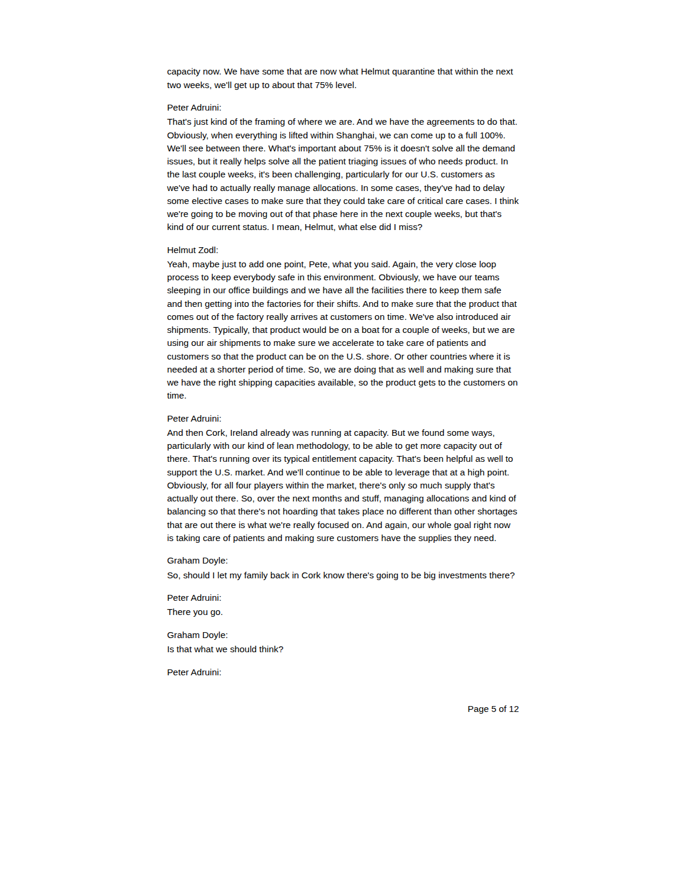capacity now. We have some that are now what Helmut quarantine that within the next two weeks, we'll get up to about that 75% level.
Peter Adruini:
That's just kind of the framing of where we are. And we have the agreements to do that. Obviously, when everything is lifted within Shanghai, we can come up to a full 100%. We'll see between there. What's important about 75% is it doesn't solve all the demand issues, but it really helps solve all the patient triaging issues of who needs product. In the last couple weeks, it's been challenging, particularly for our U.S. customers as we've had to actually really manage allocations. In some cases, they've had to delay some elective cases to make sure that they could take care of critical care cases. I think we're going to be moving out of that phase here in the next couple weeks, but that's kind of our current status. I mean, Helmut, what else did I miss?
Helmut Zodl:
Yeah, maybe just to add one point, Pete, what you said. Again, the very close loop process to keep everybody safe in this environment. Obviously, we have our teams sleeping in our office buildings and we have all the facilities there to keep them safe and then getting into the factories for their shifts. And to make sure that the product that comes out of the factory really arrives at customers on time. We've also introduced air shipments. Typically, that product would be on a boat for a couple of weeks, but we are using our air shipments to make sure we accelerate to take care of patients and customers so that the product can be on the U.S. shore. Or other countries where it is needed at a shorter period of time. So, we are doing that as well and making sure that we have the right shipping capacities available, so the product gets to the customers on time.
Peter Adruini:
And then Cork, Ireland already was running at capacity. But we found some ways, particularly with our kind of lean methodology, to be able to get more capacity out of there. That's running over its typical entitlement capacity. That's been helpful as well to support the U.S. market. And we'll continue to be able to leverage that at a high point. Obviously, for all four players within the market, there's only so much supply that's actually out there. So, over the next months and stuff, managing allocations and kind of balancing so that there's not hoarding that takes place no different than other shortages that are out there is what we're really focused on. And again, our whole goal right now is taking care of patients and making sure customers have the supplies they need.
Graham Doyle:
So, should I let my family back in Cork know there's going to be big investments there?
Peter Adruini:
There you go.
Graham Doyle:
Is that what we should think?
Peter Adruini:
Page 5 of 12